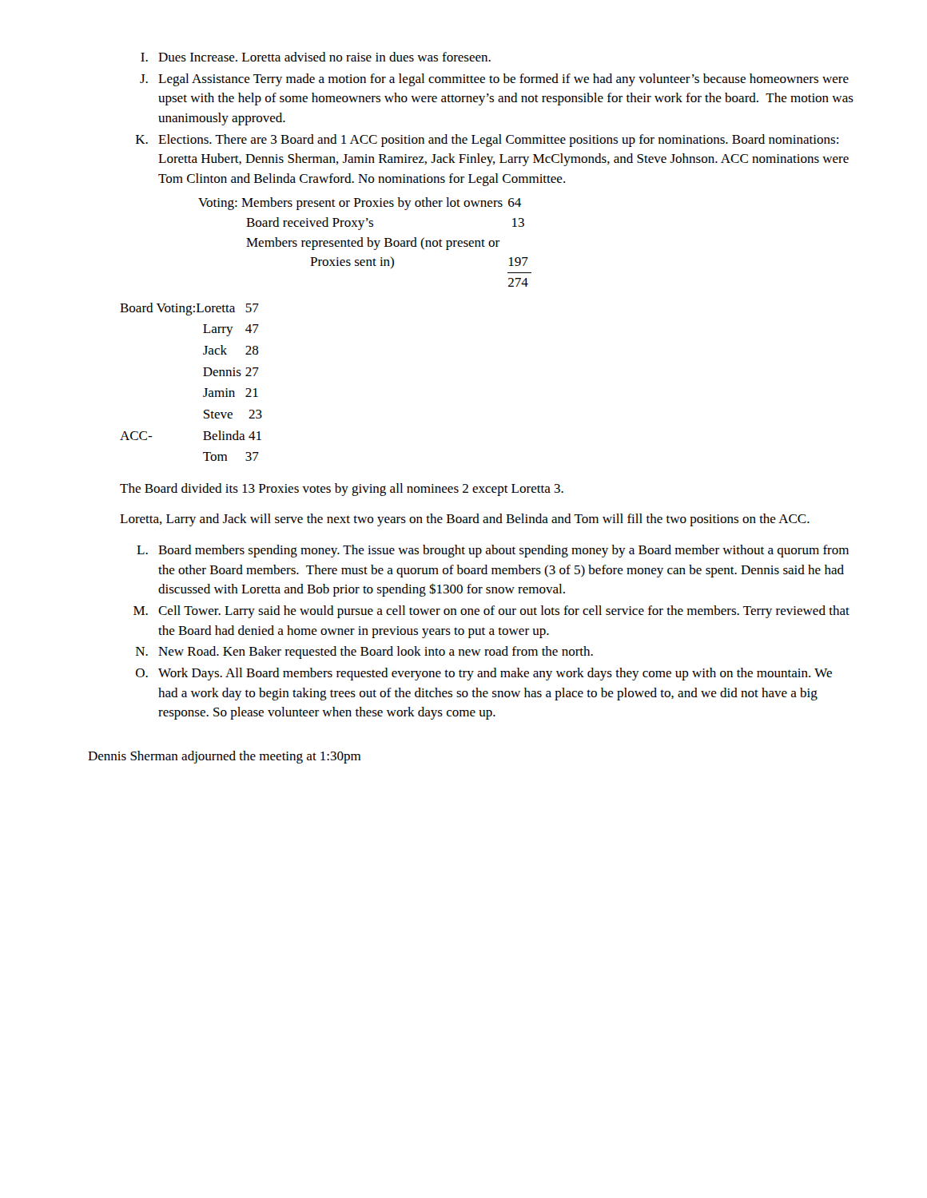Dues Increase. Loretta advised no raise in dues was foreseen.
Legal Assistance Terry made a motion for a legal committee to be formed if we had any volunteer’s because homeowners were upset with the help of some homeowners who were attorney’s and not responsible for their work for the board. The motion was unanimously approved.
Elections. There are 3 Board and 1 ACC position and the Legal Committee positions up for nominations. Board nominations: Loretta Hubert, Dennis Sherman, Jamin Ramirez, Jack Finley, Larry McClymonds, and Steve Johnson. ACC nominations were Tom Clinton and Belinda Crawford. No nominations for Legal Committee.
| Voting: Members present or Proxies by other lot owners | 64 |
| Board received Proxy’s | 13 |
| Members represented by Board (not present or | |
| Proxies sent in) | 197 |
| | 274 |
| Board Voting: | Loretta | 57 |
| | Larry | 47 |
| | Jack | 28 |
| | Dennis | 27 |
| | Jamin | 21 |
| | Steve | 23 |
| ACC- | Belinda | 41 |
| | Tom | 37 |
The Board divided its 13 Proxies votes by giving all nominees 2 except Loretta 3.
Loretta, Larry and Jack will serve the next two years on the Board and Belinda and Tom will fill the two positions on the ACC.
Board members spending money. The issue was brought up about spending money by a Board member without a quorum from the other Board members. There must be a quorum of board members (3 of 5) before money can be spent. Dennis said he had discussed with Loretta and Bob prior to spending $1300 for snow removal.
Cell Tower. Larry said he would pursue a cell tower on one of our out lots for cell service for the members. Terry reviewed that the Board had denied a home owner in previous years to put a tower up.
New Road. Ken Baker requested the Board look into a new road from the north.
Work Days. All Board members requested everyone to try and make any work days they come up with on the mountain. We had a work day to begin taking trees out of the ditches so the snow has a place to be plowed to, and we did not have a big response. So please volunteer when these work days come up.
Dennis Sherman adjourned the meeting at 1:30pm